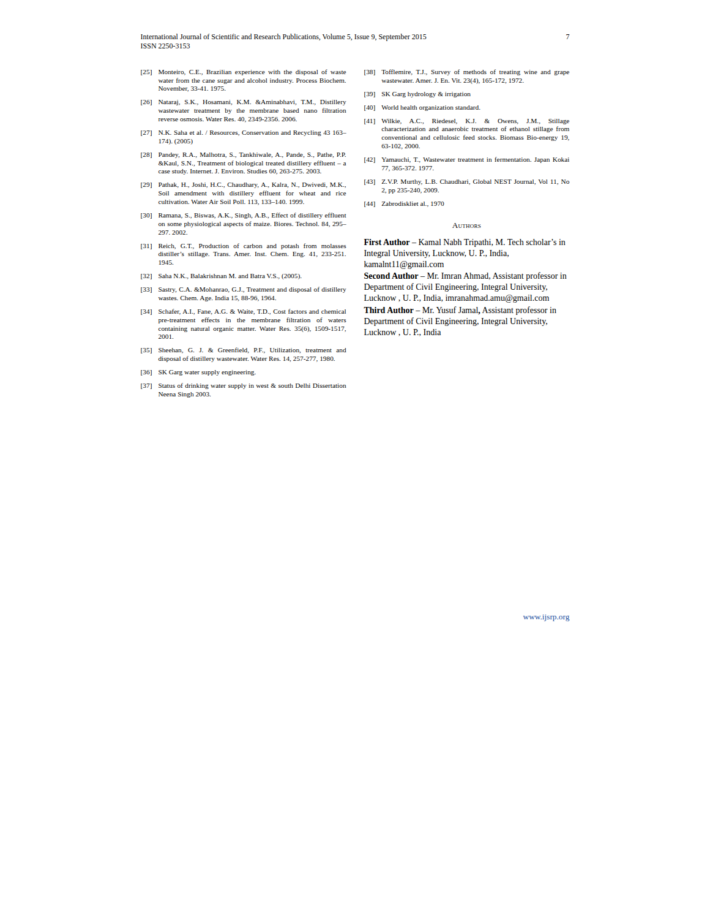International Journal of Scientific and Research Publications, Volume 5, Issue 9, September 2015
ISSN 2250-3153 7
[25] Monteiro, C.E., Brazilian experience with the disposal of waste water from the cane sugar and alcohol industry. Process Biochem. November, 33-41. 1975.
[26] Nataraj, S.K., Hosamani, K.M. &Aminabhavi, T.M., Distillery wastewater treatment by the membrane based nano filtration reverse osmosis. Water Res. 40, 2349-2356. 2006.
[27] N.K. Saha et al. / Resources, Conservation and Recycling 43 163–174). (2005)
[28] Pandey, R.A., Malhotra, S., Tankhiwale, A., Pande, S., Pathe, P.P. &Kaul, S.N., Treatment of biological treated distillery effluent – a case study. Internet. J. Environ. Studies 60, 263-275. 2003.
[29] Pathak, H., Joshi, H.C., Chaudhary, A., Kalra, N., Dwivedi, M.K., Soil amendment with distillery effluent for wheat and rice cultivation. Water Air Soil Poll. 113, 133–140. 1999.
[30] Ramana, S., Biswas, A.K., Singh, A.B., Effect of distillery effluent on some physiological aspects of maize. Biores. Technol. 84, 295–297. 2002.
[31] Reich, G.T., Production of carbon and potash from molasses distiller’s stillage. Trans. Amer. Inst. Chem. Eng. 41, 233-251. 1945.
[32] Saha N.K., Balakrishnan M. and Batra V.S., (2005).
[33] Sastry, C.A. &Mohanrao, G.J., Treatment and disposal of distillery wastes. Chem. Age. India 15, 88-96, 1964.
[34] Schafer, A.I., Fane, A.G. & Waite, T.D., Cost factors and chemical pre-treatment effects in the membrane filtration of waters containing natural organic matter. Water Res. 35(6), 1509-1517, 2001.
[35] Sheehan, G. J. & Greenfield, P.F., Utilization, treatment and disposal of distillery wastewater. Water Res. 14, 257-277, 1980.
[36] SK Garg water supply engineering.
[37] Status of drinking water supply in west & south Delhi Dissertation Neena Singh 2003.
[38] Tofflemire, T.J., Survey of methods of treating wine and grape wastewater. Amer. J. En. Vit. 23(4), 165-172, 1972.
[39] SK Garg hydrology & irrigation
[40] World health organization standard.
[41] Wilkie, A.C., Riedesel, K.J. & Owens, J.M., Stillage characterization and anaerobic treatment of ethanol stillage from conventional and cellulosic feed stocks. Biomass Bio-energy 19, 63-102, 2000.
[42] Yamauchi, T., Wastewater treatment in fermentation. Japan Kokai 77, 365-372. 1977.
[43] Z.V.P. Murthy, L.B. Chaudhari, Global NEST Journal, Vol 11, No 2, pp 235-240, 2009.
[44] Zabrodiskliet al., 1970
Authors
First Author – Kamal Nabh Tripathi, M. Tech scholar’s in Integral University, Lucknow, U. P., India, kamalnt11@gmail.com
Second Author – Mr. Imran Ahmad, Assistant professor in Department of Civil Engineering, Integral University, Lucknow , U. P., India, imranahmad.amu@gmail.com
Third Author – Mr. Yusuf Jamal, Assistant professor in Department of Civil Engineering, Integral University, Lucknow , U. P., India
www.ijsrp.org